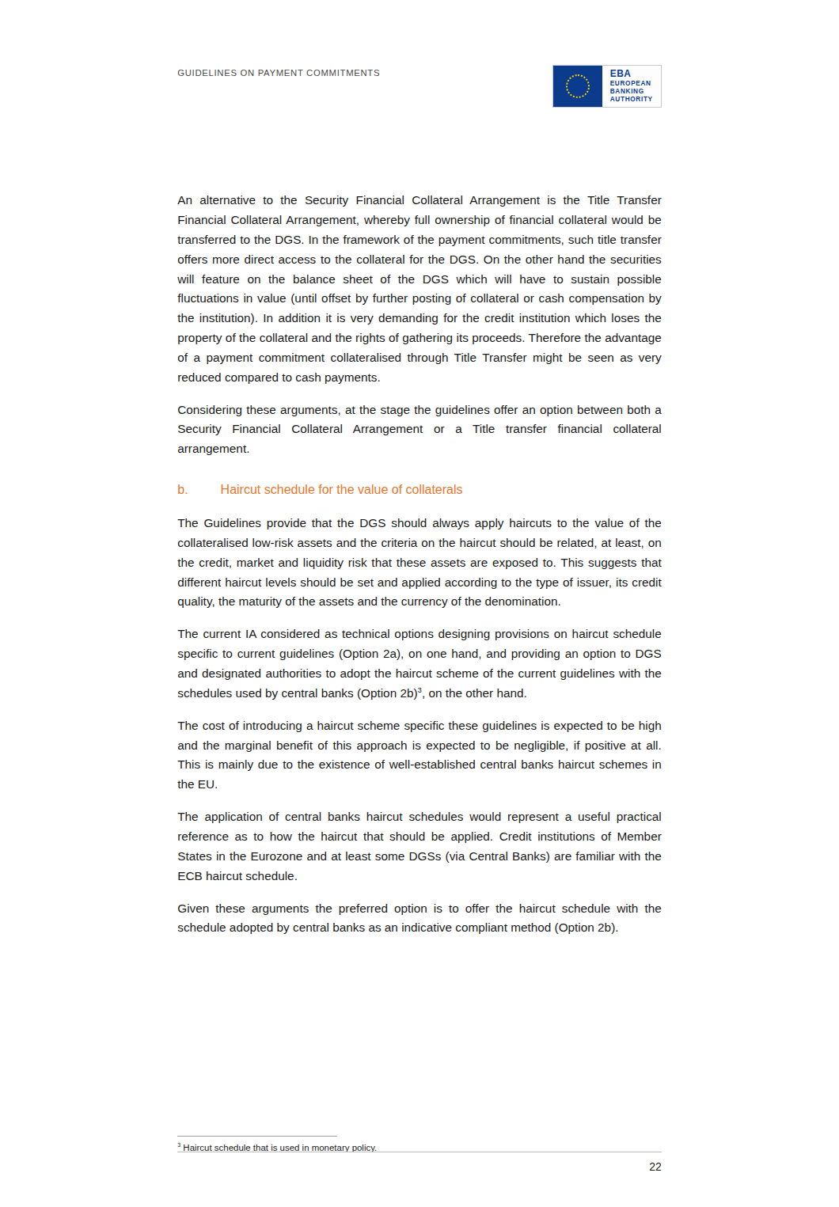Guidelines on payment commitments
EBA EUROPEAN BANKING AUTHORITY
An alternative to the Security Financial Collateral Arrangement is the Title Transfer Financial Collateral Arrangement, whereby full ownership of financial collateral would be transferred to the DGS. In the framework of the payment commitments, such title transfer offers more direct access to the collateral for the DGS. On the other hand the securities will feature on the balance sheet of the DGS which will have to sustain possible fluctuations in value (until offset by further posting of collateral or cash compensation by the institution). In addition it is very demanding for the credit institution which loses the property of the collateral and the rights of gathering its proceeds. Therefore the advantage of a payment commitment collateralised through Title Transfer might be seen as very reduced compared to cash payments.
Considering these arguments, at the stage the guidelines offer an option between both a Security Financial Collateral Arrangement or a Title transfer financial collateral arrangement.
b. Haircut schedule for the value of collaterals
The Guidelines provide that the DGS should always apply haircuts to the value of the collateralised low-risk assets and the criteria on the haircut should be related, at least, on the credit, market and liquidity risk that these assets are exposed to. This suggests that different haircut levels should be set and applied according to the type of issuer, its credit quality, the maturity of the assets and the currency of the denomination.
The current IA considered as technical options designing provisions on haircut schedule specific to current guidelines (Option 2a), on one hand, and providing an option to DGS and designated authorities to adopt the haircut scheme of the current guidelines with the schedules used by central banks (Option 2b)3, on the other hand.
The cost of introducing a haircut scheme specific these guidelines is expected to be high and the marginal benefit of this approach is expected to be negligible, if positive at all. This is mainly due to the existence of well-established central banks haircut schemes in the EU.
The application of central banks haircut schedules would represent a useful practical reference as to how the haircut that should be applied. Credit institutions of Member States in the Eurozone and at least some DGSs (via Central Banks) are familiar with the ECB haircut schedule.
Given these arguments the preferred option is to offer the haircut schedule with the schedule adopted by central banks as an indicative compliant method (Option 2b).
3 Haircut schedule that is used in monetary policy.
22